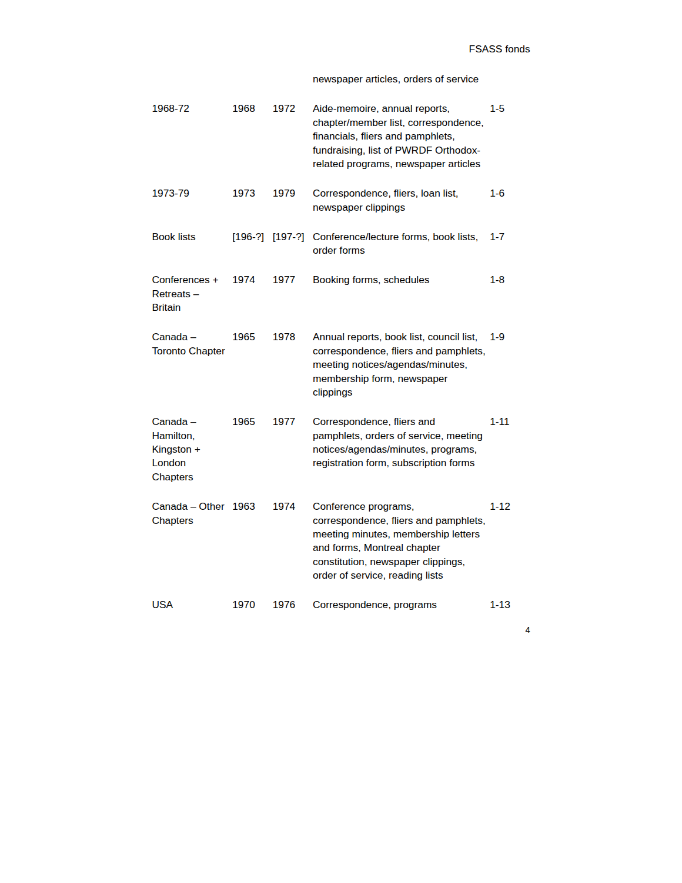FSASS fonds
| | | | newspaper articles, orders of service | |
| 1968-72 | 1968 | 1972 | Aide-memoire, annual reports, chapter/member list, correspondence, financials, fliers and pamphlets, fundraising, list of PWRDF Orthodox-related programs, newspaper articles | 1-5 |
| 1973-79 | 1973 | 1979 | Correspondence, fliers, loan list, newspaper clippings | 1-6 |
| Book lists | [196-?] | [197-?] | Conference/lecture forms, book lists, order forms | 1-7 |
| Conferences + Retreats – Britain | 1974 | 1977 | Booking forms, schedules | 1-8 |
| Canada – Toronto Chapter | 1965 | 1978 | Annual reports, book list, council list, correspondence, fliers and pamphlets, meeting notices/agendas/minutes, membership form, newspaper clippings | 1-9 |
| Canada – Hamilton, Kingston + London Chapters | 1965 | 1977 | Correspondence, fliers and pamphlets, orders of service, meeting notices/agendas/minutes, programs, registration form, subscription forms | 1-11 |
| Canada – Other Chapters | 1963 | 1974 | Conference programs, correspondence, fliers and pamphlets, meeting minutes, membership letters and forms, Montreal chapter constitution, newspaper clippings, order of service, reading lists | 1-12 |
| USA | 1970 | 1976 | Correspondence, programs | 1-13 |
4